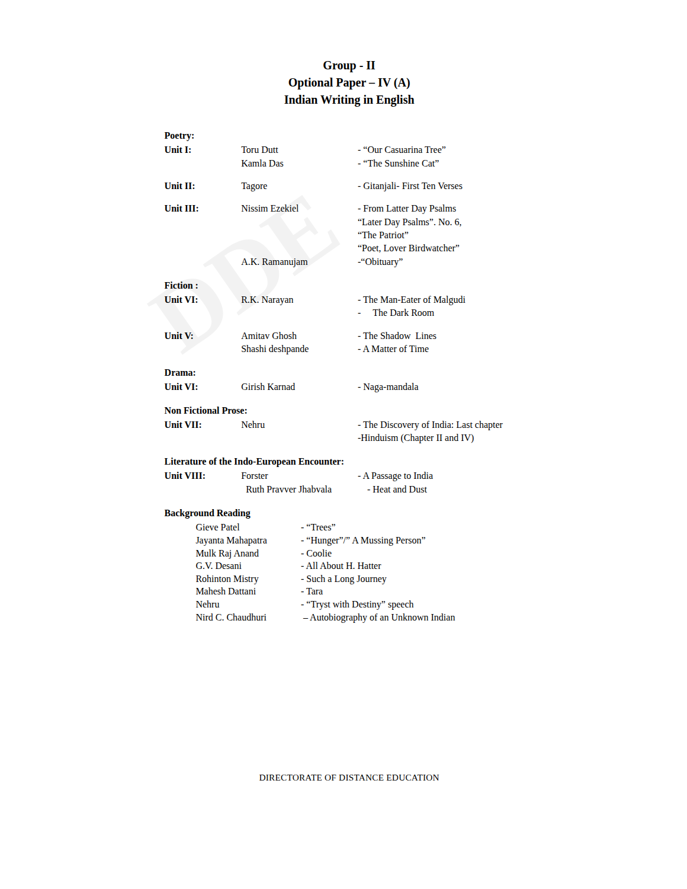DDE
Group - II
Optional Paper – IV (A)
Indian Writing in English
Poetry:
| Unit I: | Toru Dutt | - “Our Casuarina Tree” |
| | Kamla Das | - “The Sunshine Cat” |
| Unit II: | Tagore | - Gitanjali- First Ten Verses |
| Unit III: | Nissim Ezekiel | - From Latter Day Psalms |
| | | “Later Day Psalms”. No. 6, |
| | | “The Patriot” |
| | | “Poet, Lover Birdwatcher” |
| | A.K. Ramanujam | -“Obituary” |
Fiction :
| Unit VI: | R.K. Narayan | - The Man-Eater of Malgudi |
| | | - The Dark Room |
| Unit V: | Amitav Ghosh | - The Shadow Lines |
| | Shashi deshpande | - A Matter of Time |
Drama:
| Unit VI: | Girish Karnad | - Naga-mandala |
Non Fictional Prose:
| Unit VII: | Nehru | - The Discovery of India: Last chapter |
| | | -Hinduism (Chapter II and IV) |
Literature of the Indo-European Encounter:
| Unit VIII: | Forster | - A Passage to India |
| | Ruth Pravver Jhabvala | - Heat and Dust |
Background Reading
| Gieve Patel | - “Trees” |
| Jayanta Mahapatra | - “Hunger”/” A Mussing Person” |
| Mulk Raj Anand | - Coolie |
| G.V. Desani | - All About H. Hatter |
| Rohinton Mistry | - Such a Long Journey |
| Mahesh Dattani | - Tara |
| Nehru | - “Tryst with Destiny” speech |
| Nird C. Chaudhuri | – Autobiography of an Unknown Indian |
DIRECTORATE OF DISTANCE EDUCATION